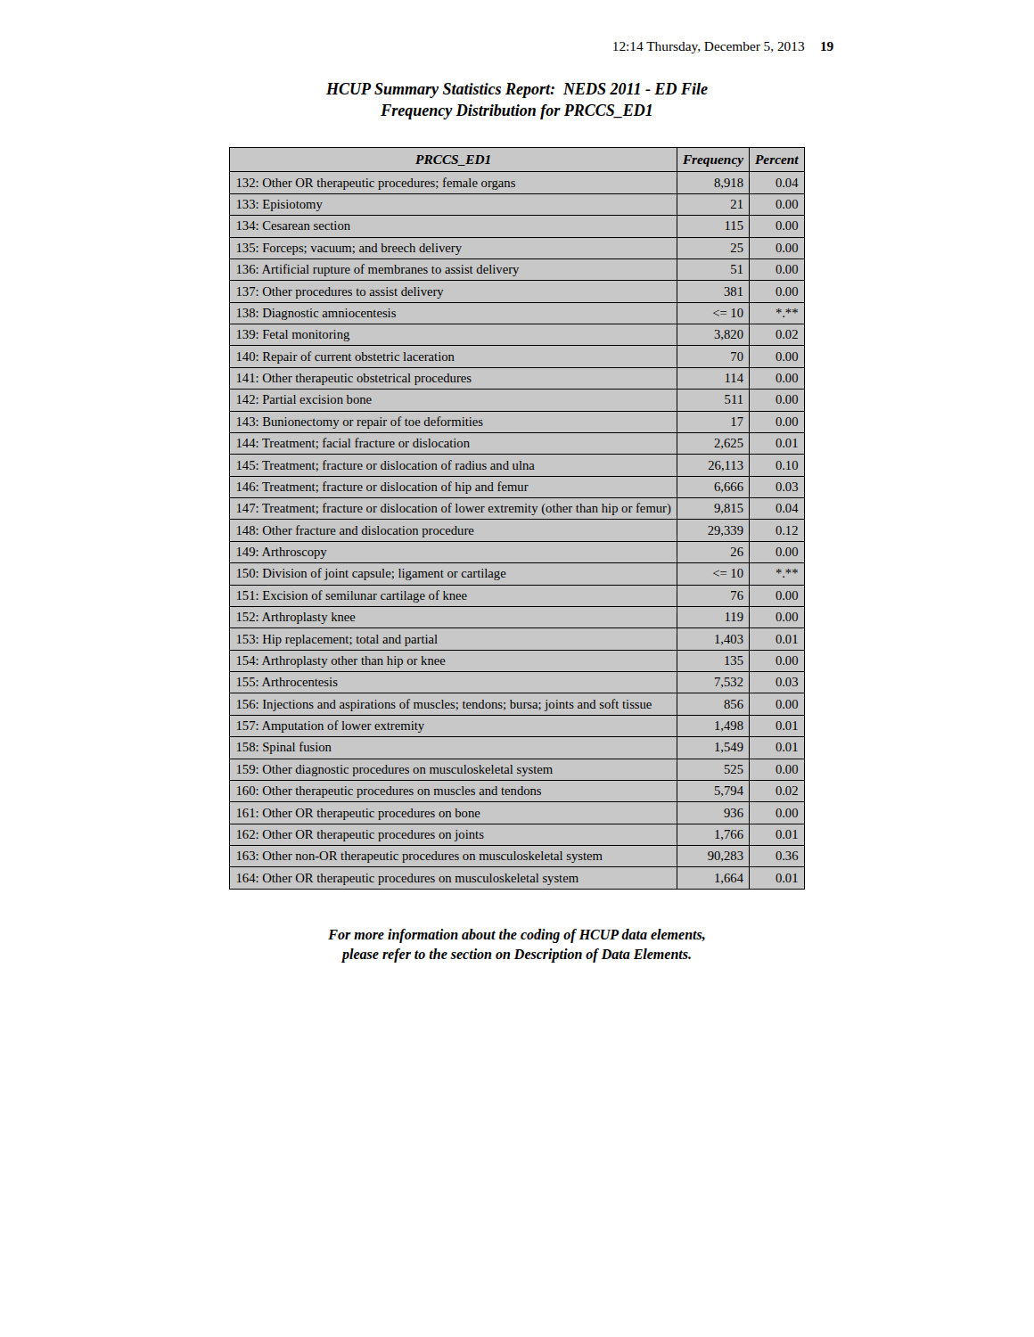12:14 Thursday, December 5, 201319
HCUP Summary Statistics Report: NEDS 2011 - ED File
Frequency Distribution for PRCCS_ED1
| PRCCS_ED1 | Frequency | Percent |
| --- | --- | --- |
| 132: Other OR therapeutic procedures; female organs | 8,918 | 0.04 |
| 133: Episiotomy | 21 | 0.00 |
| 134: Cesarean section | 115 | 0.00 |
| 135: Forceps; vacuum; and breech delivery | 25 | 0.00 |
| 136: Artificial rupture of membranes to assist delivery | 51 | 0.00 |
| 137: Other procedures to assist delivery | 381 | 0.00 |
| 138: Diagnostic amniocentesis | <= 10 | *.** |
| 139: Fetal monitoring | 3,820 | 0.02 |
| 140: Repair of current obstetric laceration | 70 | 0.00 |
| 141: Other therapeutic obstetrical procedures | 114 | 0.00 |
| 142: Partial excision bone | 511 | 0.00 |
| 143: Bunionectomy or repair of toe deformities | 17 | 0.00 |
| 144: Treatment; facial fracture or dislocation | 2,625 | 0.01 |
| 145: Treatment; fracture or dislocation of radius and ulna | 26,113 | 0.10 |
| 146: Treatment; fracture or dislocation of hip and femur | 6,666 | 0.03 |
| 147: Treatment; fracture or dislocation of lower extremity (other than hip or femur) | 9,815 | 0.04 |
| 148: Other fracture and dislocation procedure | 29,339 | 0.12 |
| 149: Arthroscopy | 26 | 0.00 |
| 150: Division of joint capsule; ligament or cartilage | <= 10 | *.** |
| 151: Excision of semilunar cartilage of knee | 76 | 0.00 |
| 152: Arthroplasty knee | 119 | 0.00 |
| 153: Hip replacement; total and partial | 1,403 | 0.01 |
| 154: Arthroplasty other than hip or knee | 135 | 0.00 |
| 155: Arthrocentesis | 7,532 | 0.03 |
| 156: Injections and aspirations of muscles; tendons; bursa; joints and soft tissue | 856 | 0.00 |
| 157: Amputation of lower extremity | 1,498 | 0.01 |
| 158: Spinal fusion | 1,549 | 0.01 |
| 159: Other diagnostic procedures on musculoskeletal system | 525 | 0.00 |
| 160: Other therapeutic procedures on muscles and tendons | 5,794 | 0.02 |
| 161: Other OR therapeutic procedures on bone | 936 | 0.00 |
| 162: Other OR therapeutic procedures on joints | 1,766 | 0.01 |
| 163: Other non-OR therapeutic procedures on musculoskeletal system | 90,283 | 0.36 |
| 164: Other OR therapeutic procedures on musculoskeletal system | 1,664 | 0.01 |
For more information about the coding of HCUP data elements,
please refer to the section on Description of Data Elements.